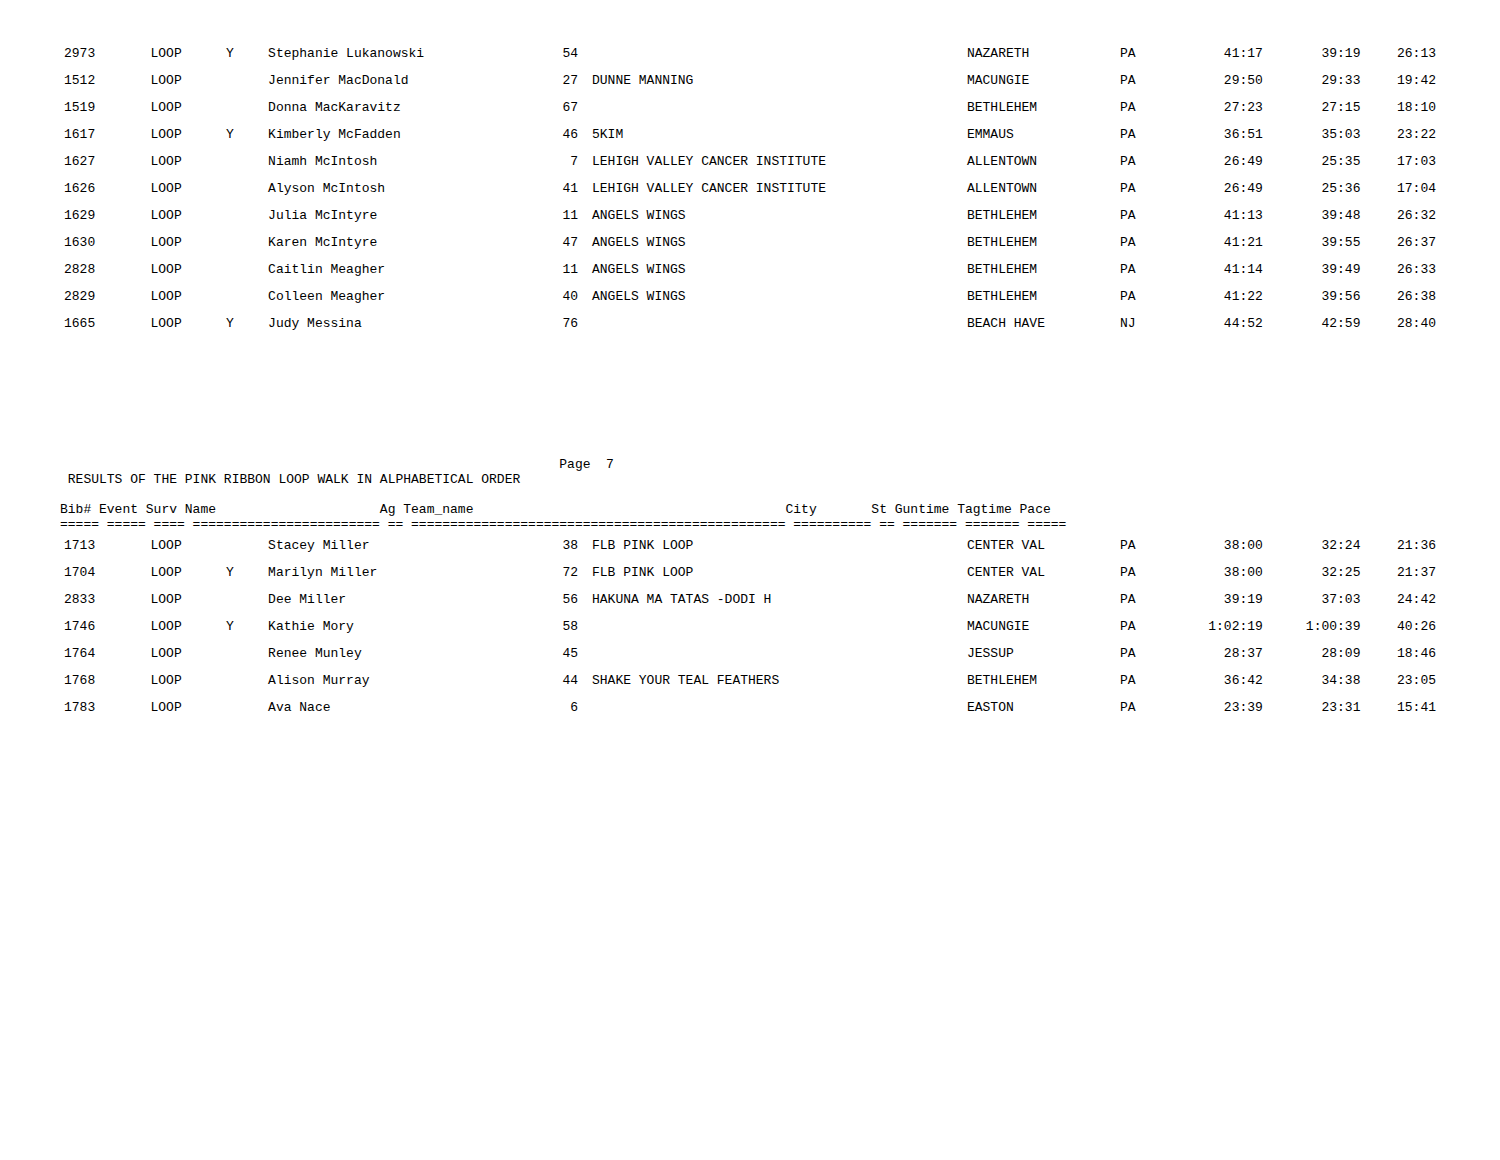| 2973 | LOOP | Y | Stephanie Lukanowski | 54 | | NAZARETH | PA | 41:17 | 39:19 | 26:13 |
| 1512 | LOOP | | Jennifer MacDonald | 27 | DUNNE MANNING | MACUNGIE | PA | 29:50 | 29:33 | 19:42 |
| 1519 | LOOP | | Donna MacKaravitz | 67 | | BETHLEHEM | PA | 27:23 | 27:15 | 18:10 |
| 1617 | LOOP | Y | Kimberly McFadden | 46 | 5KIM | EMMAUS | PA | 36:51 | 35:03 | 23:22 |
| 1627 | LOOP | | Niamh McIntosh | 7 | LEHIGH VALLEY CANCER INSTITUTE | ALLENTOWN | PA | 26:49 | 25:35 | 17:03 |
| 1626 | LOOP | | Alyson McIntosh | 41 | LEHIGH VALLEY CANCER INSTITUTE | ALLENTOWN | PA | 26:49 | 25:36 | 17:04 |
| 1629 | LOOP | | Julia McIntyre | 11 | ANGELS WINGS | BETHLEHEM | PA | 41:13 | 39:48 | 26:32 |
| 1630 | LOOP | | Karen McIntyre | 47 | ANGELS WINGS | BETHLEHEM | PA | 41:21 | 39:55 | 26:37 |
| 2828 | LOOP | | Caitlin Meagher | 11 | ANGELS WINGS | BETHLEHEM | PA | 41:14 | 39:49 | 26:33 |
| 2829 | LOOP | | Colleen Meagher | 40 | ANGELS WINGS | BETHLEHEM | PA | 41:22 | 39:56 | 26:38 |
| 1665 | LOOP | Y | Judy Messina | 76 | | BEACH HAVE | NJ | 44:52 | 42:59 | 28:40 |
                                                                Page  7
 RESULTS OF THE PINK RIBBON LOOP WALK IN ALPHABETICAL ORDER

Bib# Event Surv Name                     Ag Team_name                                        City       St Guntime Tagtime Pace
===== ===== ==== ======================== == ================================================ ========== == ======= ======= =====
| 1713 | LOOP | | Stacey Miller | 38 | FLB PINK LOOP | CENTER VAL | PA | 38:00 | 32:24 | 21:36 |
| 1704 | LOOP | Y | Marilyn Miller | 72 | FLB PINK LOOP | CENTER VAL | PA | 38:00 | 32:25 | 21:37 |
| 2833 | LOOP | | Dee Miller | 56 | HAKUNA MA TATAS -DODI H | NAZARETH | PA | 39:19 | 37:03 | 24:42 |
| 1746 | LOOP | Y | Kathie Mory | 58 | | MACUNGIE | PA | 1:02:19 | 1:00:39 | 40:26 |
| 1764 | LOOP | | Renee Munley | 45 | | JESSUP | PA | 28:37 | 28:09 | 18:46 |
| 1768 | LOOP | | Alison Murray | 44 | SHAKE YOUR TEAL FEATHERS | BETHLEHEM | PA | 36:42 | 34:38 | 23:05 |
| 1783 | LOOP | | Ava Nace | 6 | | EASTON | PA | 23:39 | 23:31 | 15:41 |